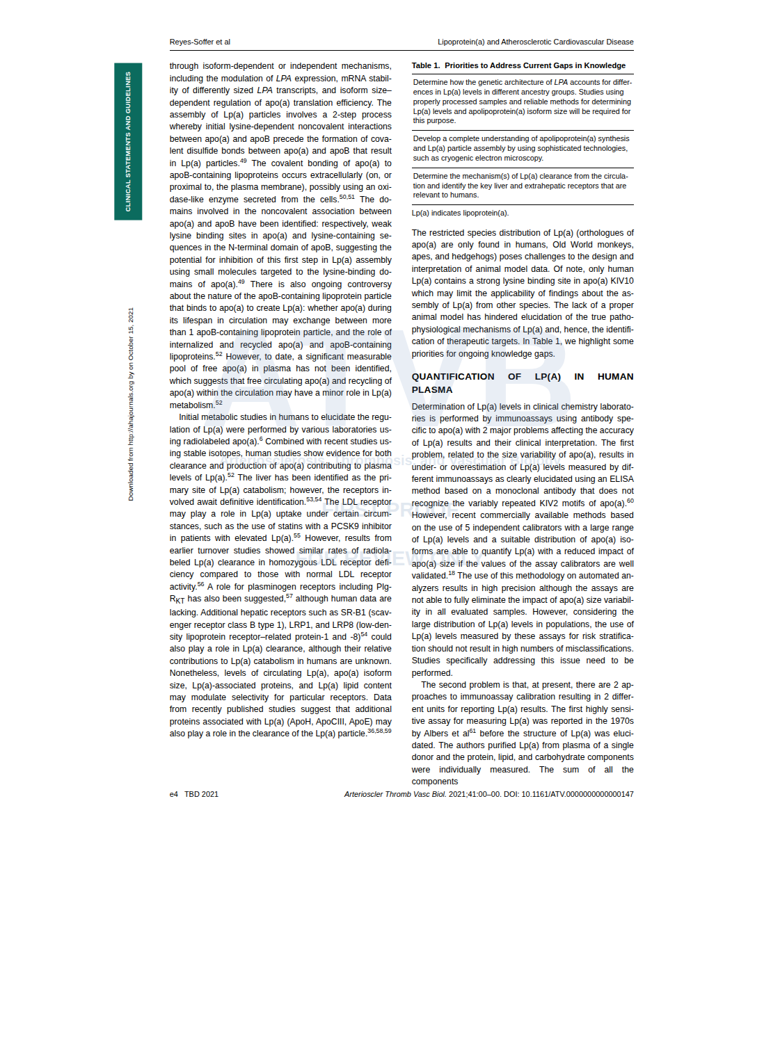CLINICAL STATEMENTS AND GUIDELINES
Downloaded from http://ahajournals.org by on October 15, 2021
Reyes-Soffer et al
Lipoprotein(a) and Atherosclerotic Cardiovascular Disease
ATVB
Arteriosclerosis, Thrombosis, and Vascular Biology
FIRST PROOF
FOR REVIEW ONLY
Association.
through isoform-dependent or independent mechanisms, including the modulation of LPA expression, mRNA stability of differently sized LPA transcripts, and isoform size–dependent regulation of apo(a) translation efficiency. The assembly of Lp(a) particles involves a 2-step process whereby initial lysine-dependent noncovalent interactions between apo(a) and apoB precede the formation of covalent disulfide bonds between apo(a) and apoB that result in Lp(a) particles.49 The covalent bonding of apo(a) to apoB-containing lipoproteins occurs extracellularly (on, or proximal to, the plasma membrane), possibly using an oxidase-like enzyme secreted from the cells.50,51 The domains involved in the noncovalent association between apo(a) and apoB have been identified: respectively, weak lysine binding sites in apo(a) and lysine-containing sequences in the N-terminal domain of apoB, suggesting the potential for inhibition of this first step in Lp(a) assembly using small molecules targeted to the lysine-binding domains of apo(a).49 There is also ongoing controversy about the nature of the apoB-containing lipoprotein particle that binds to apo(a) to create Lp(a): whether apo(a) during its lifespan in circulation may exchange between more than 1 apoB-containing lipoprotein particle, and the role of internalized and recycled apo(a) and apoB-containing lipoproteins.52 However, to date, a significant measurable pool of free apo(a) in plasma has not been identified, which suggests that free circulating apo(a) and recycling of apo(a) within the circulation may have a minor role in Lp(a) metabolism.52
Initial metabolic studies in humans to elucidate the regulation of Lp(a) were performed by various laboratories using radiolabeled apo(a).6 Combined with recent studies using stable isotopes, human studies show evidence for both clearance and production of apo(a) contributing to plasma levels of Lp(a).52 The liver has been identified as the primary site of Lp(a) catabolism; however, the receptors involved await definitive identification.53,54 The LDL receptor may play a role in Lp(a) uptake under certain circumstances, such as the use of statins with a PCSK9 inhibitor in patients with elevated Lp(a).55 However, results from earlier turnover studies showed similar rates of radiolabeled Lp(a) clearance in homozygous LDL receptor deficiency compared to those with normal LDL receptor activity.56 A role for plasminogen receptors including Plg-RKT has also been suggested,57 although human data are lacking. Additional hepatic receptors such as SR-B1 (scavenger receptor class B type 1), LRP1, and LRP8 (low-density lipoprotein receptor–related protein-1 and -8)54 could also play a role in Lp(a) clearance, although their relative contributions to Lp(a) catabolism in humans are unknown. Nonetheless, levels of circulating Lp(a), apo(a) isoform size, Lp(a)-associated proteins, and Lp(a) lipid content may modulate selectivity for particular receptors. Data from recently published studies suggest that additional proteins associated with Lp(a) (ApoH, ApoCIII, ApoE) may also play a role in the clearance of the Lp(a) particle.36,58,59
Table 1. Priorities to Address Current Gaps in Knowledge
| Determine how the genetic architecture of LPA accounts for differences in Lp(a) levels in different ancestry groups. Studies using properly processed samples and reliable methods for determining Lp(a) levels and apolipoprotein(a) isoform size will be required for this purpose. |
| Develop a complete understanding of apolipoprotein(a) synthesis and Lp(a) particle assembly by using sophisticated technologies, such as cryogenic electron microscopy. |
| Determine the mechanism(s) of Lp(a) clearance from the circulation and identify the key liver and extrahepatic receptors that are relevant to humans. |
Lp(a) indicates lipoprotein(a).
The restricted species distribution of Lp(a) (orthologues of apo(a) are only found in humans, Old World monkeys, apes, and hedgehogs) poses challenges to the design and interpretation of animal model data. Of note, only human Lp(a) contains a strong lysine binding site in apo(a) KIV10 which may limit the applicability of findings about the assembly of Lp(a) from other species. The lack of a proper animal model has hindered elucidation of the true pathophysiological mechanisms of Lp(a) and, hence, the identification of therapeutic targets. In Table 1, we highlight some priorities for ongoing knowledge gaps.
Quantification of Lp(a) in Human Plasma
Determination of Lp(a) levels in clinical chemistry laboratories is performed by immunoassays using antibody specific to apo(a) with 2 major problems affecting the accuracy of Lp(a) results and their clinical interpretation. The first problem, related to the size variability of apo(a), results in under- or overestimation of Lp(a) levels measured by different immunoassays as clearly elucidated using an ELISA method based on a monoclonal antibody that does not recognize the variably repeated KIV2 motifs of apo(a).60 However, recent commercially available methods based on the use of 5 independent calibrators with a large range of Lp(a) levels and a suitable distribution of apo(a) isoforms are able to quantify Lp(a) with a reduced impact of apo(a) size if the values of the assay calibrators are well validated.18 The use of this methodology on automated analyzers results in high precision although the assays are not able to fully eliminate the impact of apo(a) size variability in all evaluated samples. However, considering the large distribution of Lp(a) levels in populations, the use of Lp(a) levels measured by these assays for risk stratification should not result in high numbers of misclassifications. Studies specifically addressing this issue need to be performed.
The second problem is that, at present, there are 2 approaches to immunoassay calibration resulting in 2 different units for reporting Lp(a) results. The first highly sensitive assay for measuring Lp(a) was reported in the 1970s by Albers et al61 before the structure of Lp(a) was elucidated. The authors purified Lp(a) from plasma of a single donor and the protein, lipid, and carbohydrate components were individually measured. The sum of all the components
e4 TBD 2021
Arterioscler Thromb Vasc Biol. 2021;41:00–00. DOI: 10.1161/ATV.0000000000000147